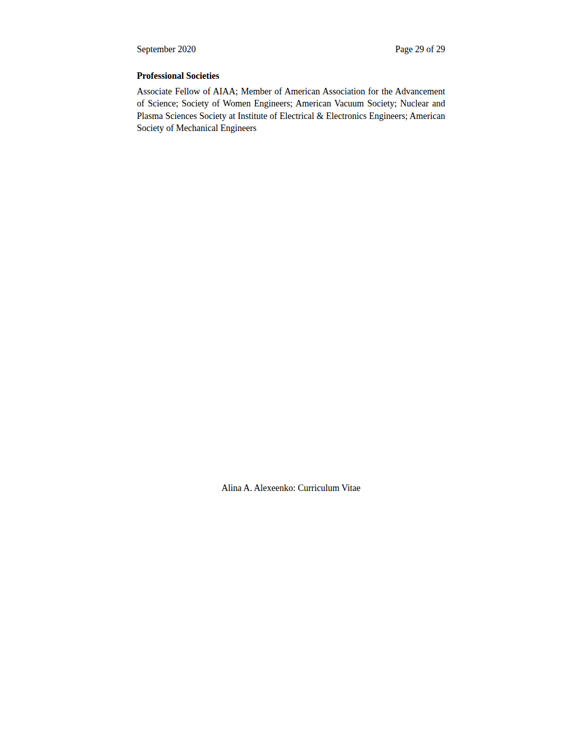September 2020 Page 29 of 29
Professional Societies
Associate Fellow of AIAA; Member of American Association for the Advancement of Science; Society of Women Engineers; American Vacuum Society; Nuclear and Plasma Sciences Society at Institute of Electrical & Electronics Engineers; American Society of Mechanical Engineers
Alina A. Alexeenko: Curriculum Vitae